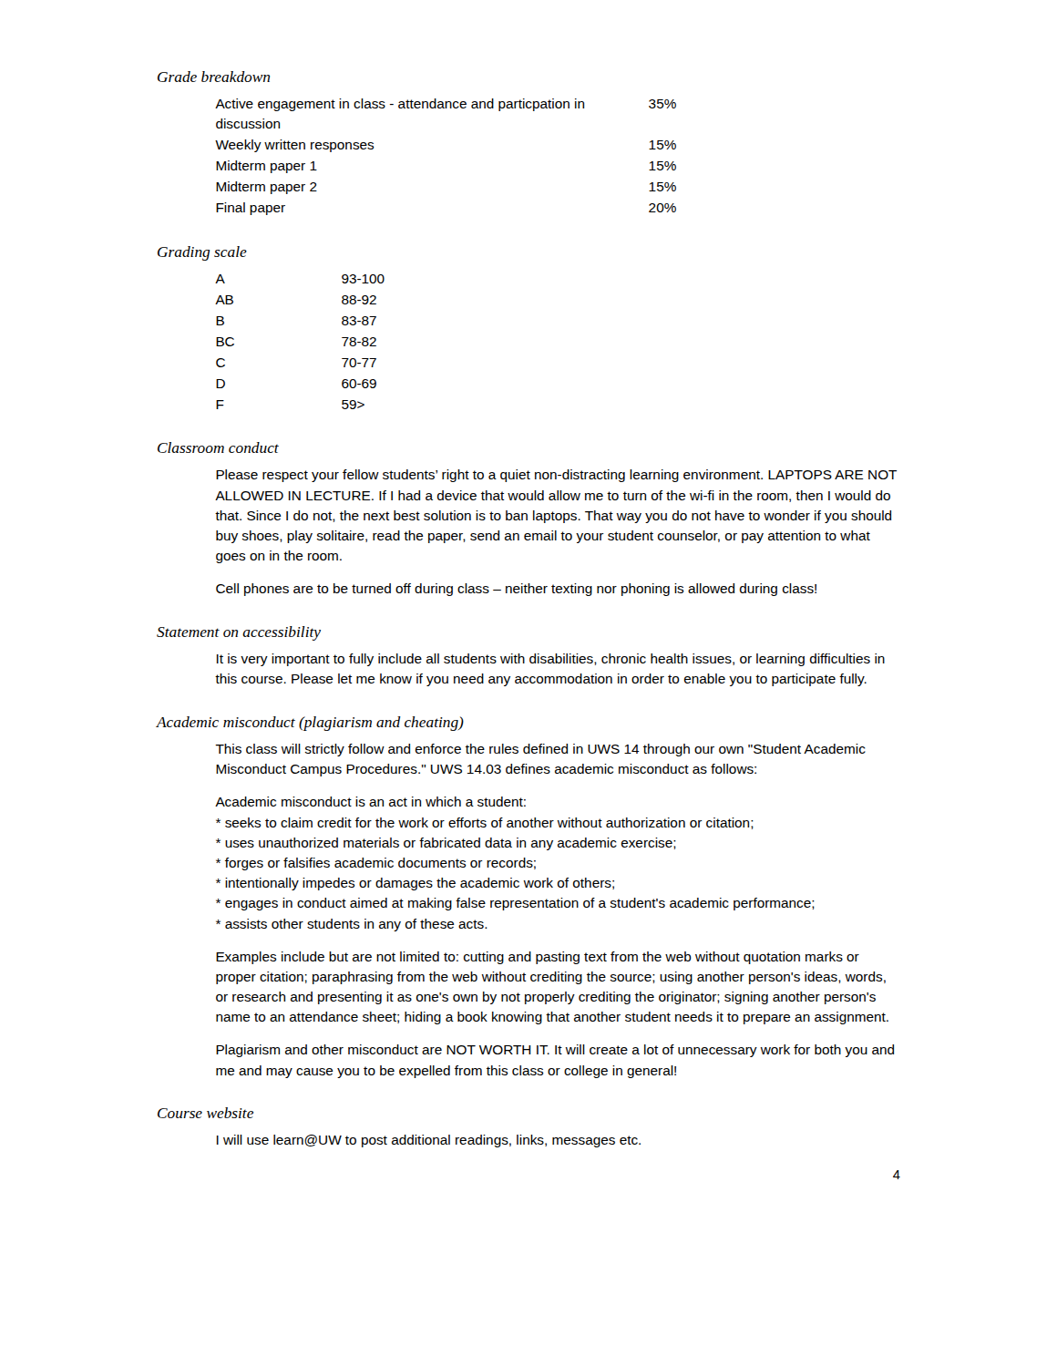Grade breakdown
| Active engagement in class - attendance and particpation in discussion | 35% |
| Weekly written responses | 15% |
| Midterm paper 1 | 15% |
| Midterm paper 2 | 15% |
| Final paper | 20% |
Grading scale
| A | 93-100 |
| AB | 88-92 |
| B | 83-87 |
| BC | 78-82 |
| C | 70-77 |
| D | 60-69 |
| F | 59> |
Classroom conduct
Please respect your fellow students’ right to a quiet non-distracting learning environment. LAPTOPS ARE NOT ALLOWED IN LECTURE. If I had a device that would allow me to turn of the wi-fi in the room, then I would do that. Since I do not, the next best solution is to ban laptops. That way you do not have to wonder if you should buy shoes, play solitaire, read the paper, send an email to your student counselor, or pay attention to what goes on in the room.
Cell phones are to be turned off during class – neither texting nor phoning is allowed during class!
Statement on accessibility
It is very important to fully include all students with disabilities, chronic health issues, or learning difficulties in this course. Please let me know if you need any accommodation in order to enable you to participate fully.
Academic misconduct (plagiarism and cheating)
This class will strictly follow and enforce the rules defined in UWS 14 through our own "Student Academic Misconduct Campus Procedures." UWS 14.03 defines academic misconduct as follows:
Academic misconduct is an act in which a student:
seeks to claim credit for the work or efforts of another without authorization or citation;
uses unauthorized materials or fabricated data in any academic exercise;
forges or falsifies academic documents or records;
intentionally impedes or damages the academic work of others;
engages in conduct aimed at making false representation of a student's academic performance;
assists other students in any of these acts.
Examples include but are not limited to: cutting and pasting text from the web without quotation marks or proper citation; paraphrasing from the web without crediting the source; using another person's ideas, words, or research and presenting it as one's own by not properly crediting the originator; signing another person's name to an attendance sheet; hiding a book knowing that another student needs it to prepare an assignment.
Plagiarism and other misconduct are NOT WORTH IT. It will create a lot of unnecessary work for both you and me and may cause you to be expelled from this class or college in general!
Course website
I will use learn@UW to post additional readings, links, messages etc.
4